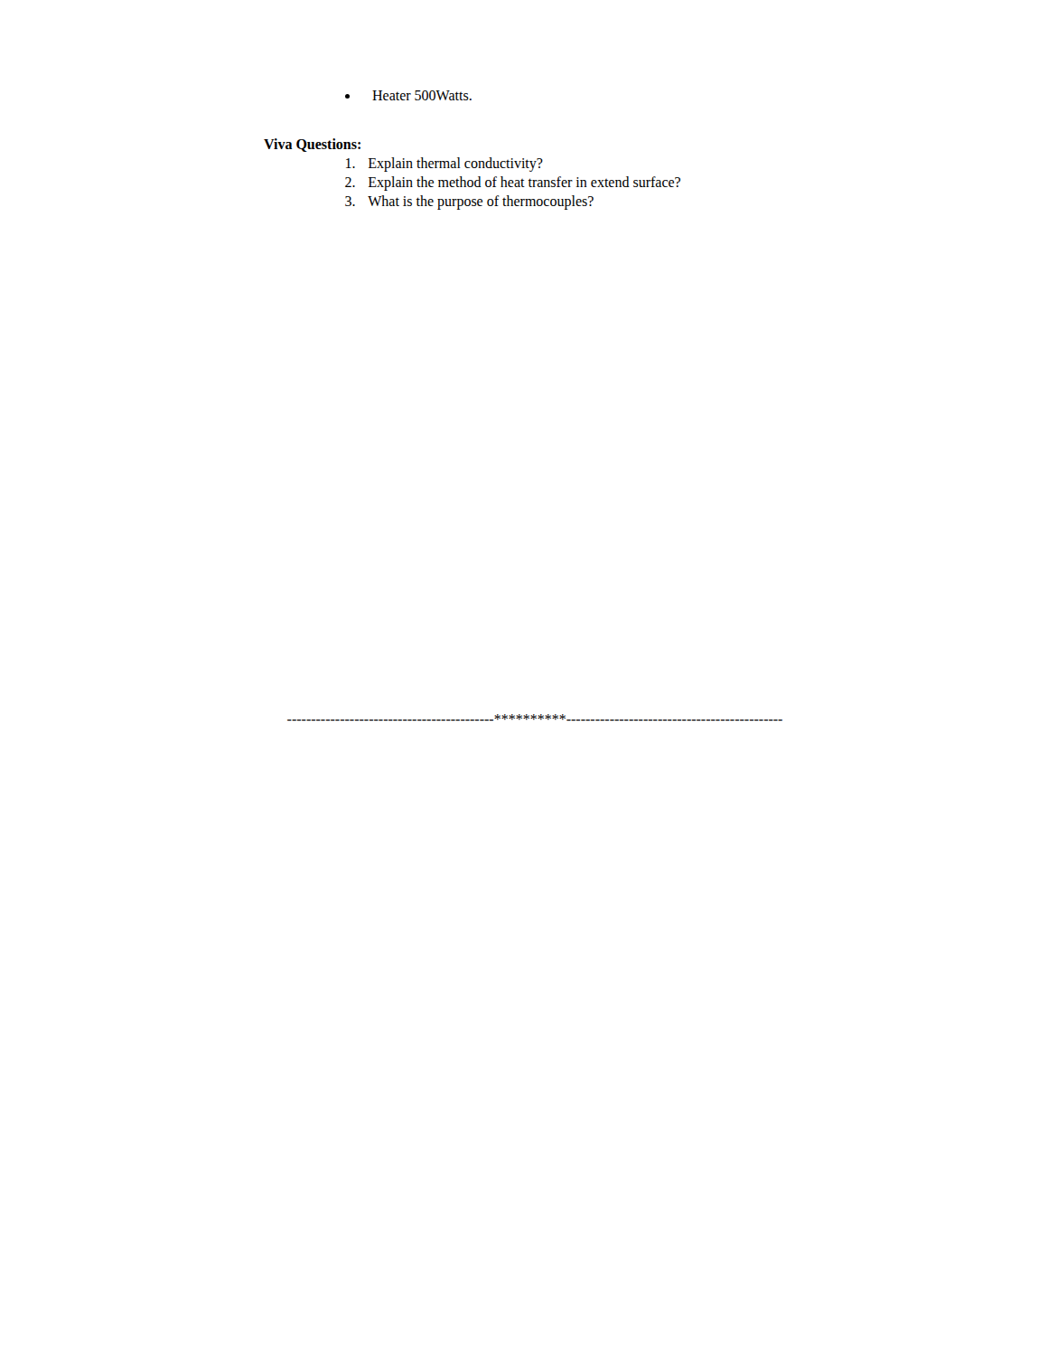Heater 500Watts.
Viva Questions:
Explain thermal conductivity?
Explain the method of heat transfer in extend surface?
What is the purpose of thermocouples?
-------------------------------------------**********---------------------------------------------